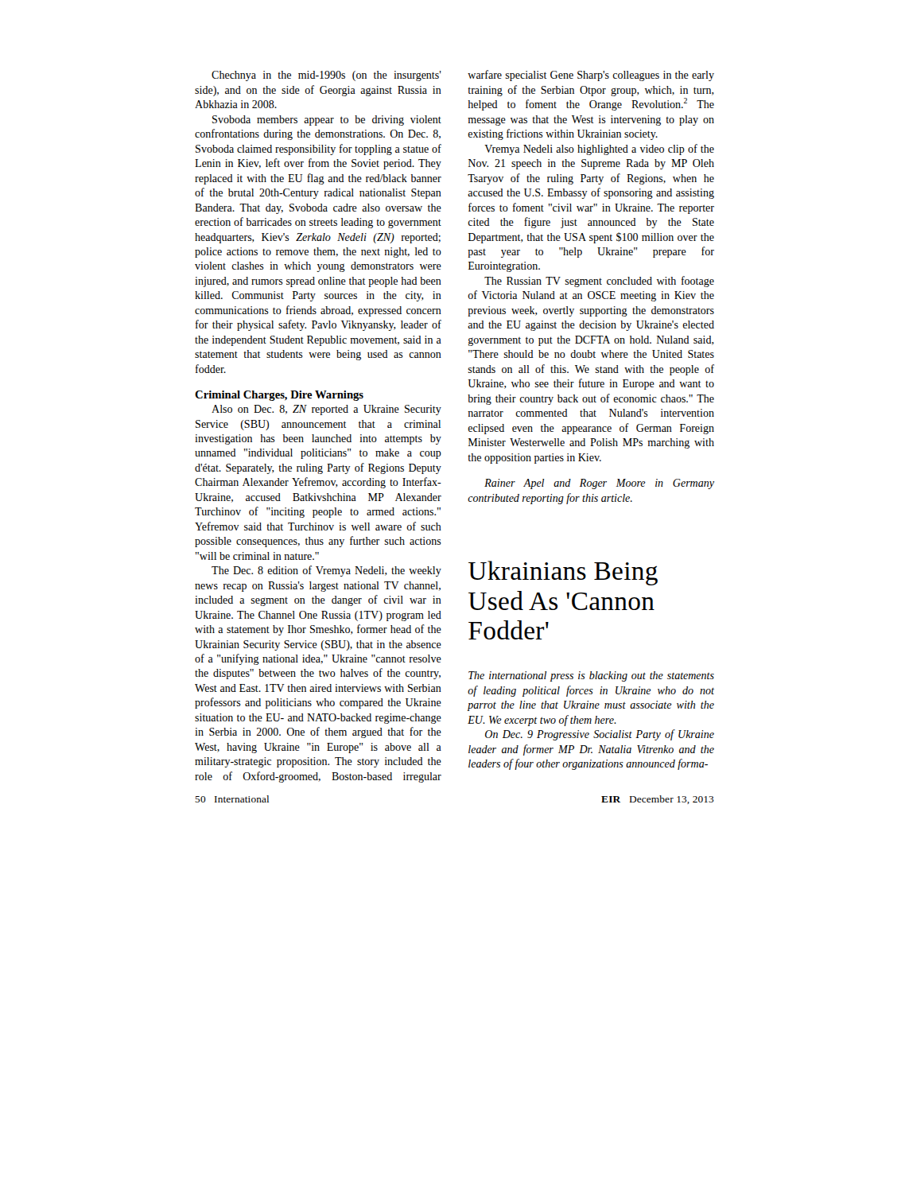Chechnya in the mid-1990s (on the insurgents' side), and on the side of Georgia against Russia in Abkhazia in 2008.
Svoboda members appear to be driving violent confrontations during the demonstrations. On Dec. 8, Svoboda claimed responsibility for toppling a statue of Lenin in Kiev, left over from the Soviet period. They replaced it with the EU flag and the red/black banner of the brutal 20th-Century radical nationalist Stepan Bandera. That day, Svoboda cadre also oversaw the erection of barricades on streets leading to government headquarters, Kiev's Zerkalo Nedeli (ZN) reported; police actions to remove them, the next night, led to violent clashes in which young demonstrators were injured, and rumors spread online that people had been killed. Communist Party sources in the city, in communications to friends abroad, expressed concern for their physical safety. Pavlo Viknyansky, leader of the independent Student Republic movement, said in a statement that students were being used as cannon fodder.
Criminal Charges, Dire Warnings
Also on Dec. 8, ZN reported a Ukraine Security Service (SBU) announcement that a criminal investigation has been launched into attempts by unnamed "individual politicians" to make a coup d'état. Separately, the ruling Party of Regions Deputy Chairman Alexander Yefremov, according to Interfax-Ukraine, accused Batkivshchina MP Alexander Turchinov of "inciting people to armed actions." Yefremov said that Turchinov is well aware of such possible consequences, thus any further such actions "will be criminal in nature."
The Dec. 8 edition of Vremya Nedeli, the weekly news recap on Russia's largest national TV channel, included a segment on the danger of civil war in Ukraine. The Channel One Russia (1TV) program led with a statement by Ihor Smeshko, former head of the Ukrainian Security Service (SBU), that in the absence of a "unifying national idea," Ukraine "cannot resolve the disputes" between the two halves of the country, West and East. 1TV then aired interviews with Serbian professors and politicians who compared the Ukraine situation to the EU- and NATO-backed regime-change in Serbia in 2000. One of them argued that for the West, having Ukraine "in Europe" is above all a military-strategic proposition. The story included the role of Oxford-groomed, Boston-based irregular warfare specialist Gene Sharp's colleagues in the early training of the Serbian Otpor group, which, in turn, helped to foment the Orange Revolution.2 The message was that the West is intervening to play on existing frictions within Ukrainian society.
Vremya Nedeli also highlighted a video clip of the Nov. 21 speech in the Supreme Rada by MP Oleh Tsaryov of the ruling Party of Regions, when he accused the U.S. Embassy of sponsoring and assisting forces to foment "civil war" in Ukraine. The reporter cited the figure just announced by the State Department, that the USA spent $100 million over the past year to "help Ukraine" prepare for Eurointegration.
The Russian TV segment concluded with footage of Victoria Nuland at an OSCE meeting in Kiev the previous week, overtly supporting the demonstrators and the EU against the decision by Ukraine's elected government to put the DCFTA on hold. Nuland said, "There should be no doubt where the United States stands on all of this. We stand with the people of Ukraine, who see their future in Europe and want to bring their country back out of economic chaos." The narrator commented that Nuland's intervention eclipsed even the appearance of German Foreign Minister Westerwelle and Polish MPs marching with the opposition parties in Kiev.
Rainer Apel and Roger Moore in Germany contributed reporting for this article.
Ukrainians Being Used As 'Cannon Fodder'
The international press is blacking out the statements of leading political forces in Ukraine who do not parrot the line that Ukraine must associate with the EU. We excerpt two of them here.
On Dec. 9 Progressive Socialist Party of Ukraine leader and former MP Dr. Natalia Vitrenko and the leaders of four other organizations announced forma-
50 International
EIR December 13, 2013